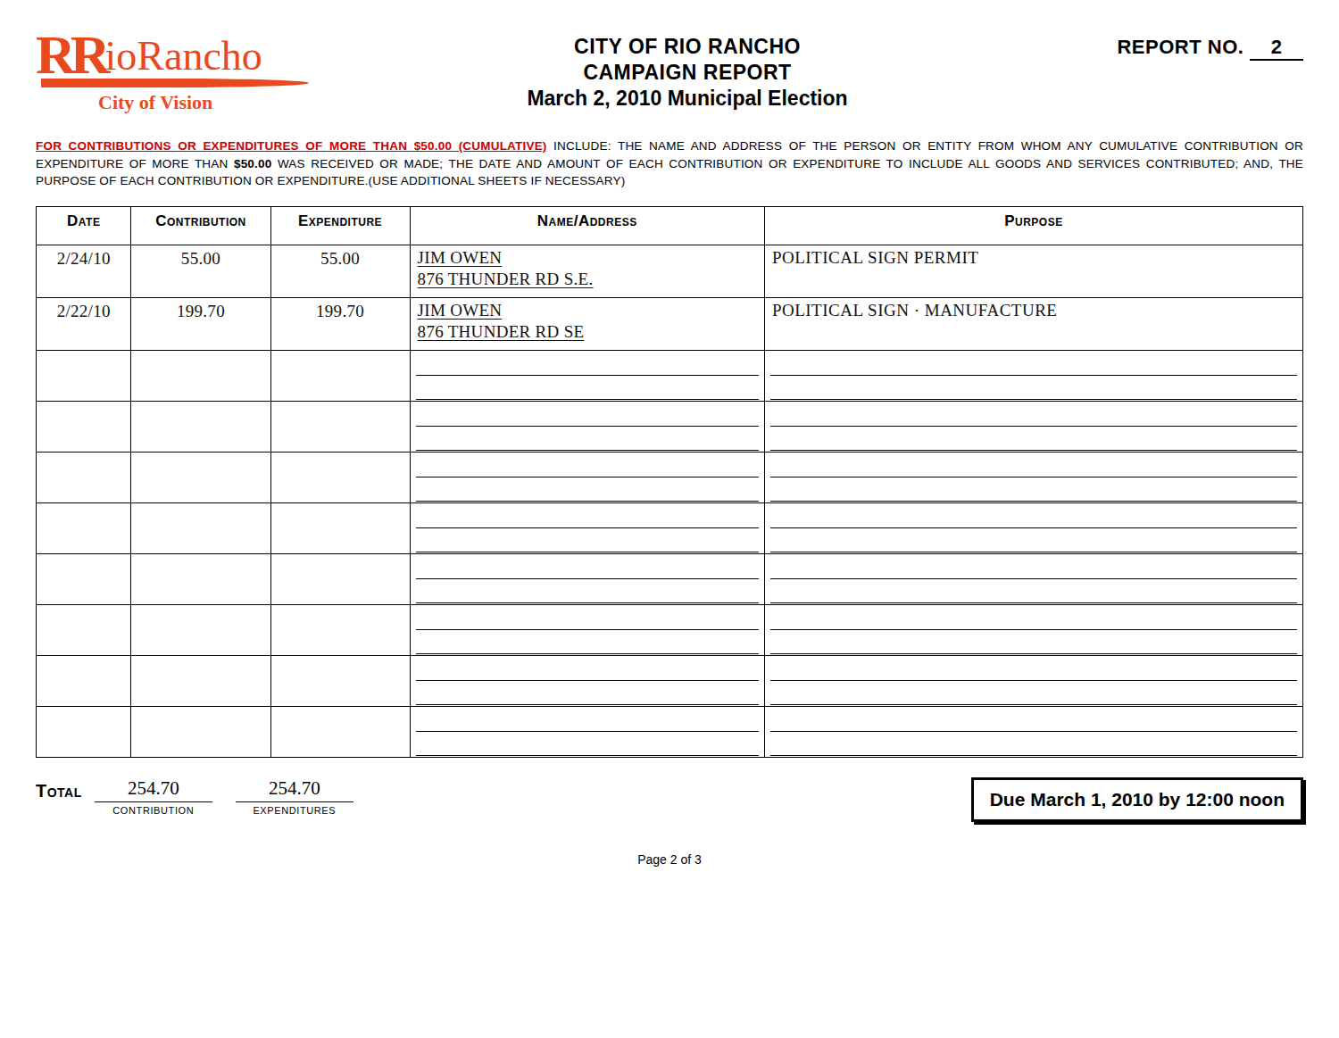RRioRancho
City of Vision
CITY OF RIO RANCHO
CAMPAIGN REPORT
March 2, 2010 Municipal Election
REPORT NO. 2
For contributions or expenditures of more than $50.00 (cumulative) include: the name and address of the person or entity from whom any cumulative contribution or expenditure of more than $50.00 was received or made; the date and amount of each contribution or expenditure to include all goods and services contributed; and, the purpose of each contribution or expenditure.(use additional sheets if necessary)
| Date | Contribution | Expenditure | Name/Address | Purpose |
| --- | --- | --- | --- | --- |
| 2/24/10 | 55.00 | 55.00 | JIM OWEN 876 THUNDER RD S.E. | POLITICAL SIGN PERMIT |
| 2/22/10 | 199.70 | 199.70 | JIM OWEN 876 THUNDER RD SE | POLITICAL SIGN · MANUFACTURE |
Total
254.70 Contribution
254.70 Expenditures
Due March 1, 2010 by 12:00 noon
Page 2 of 3